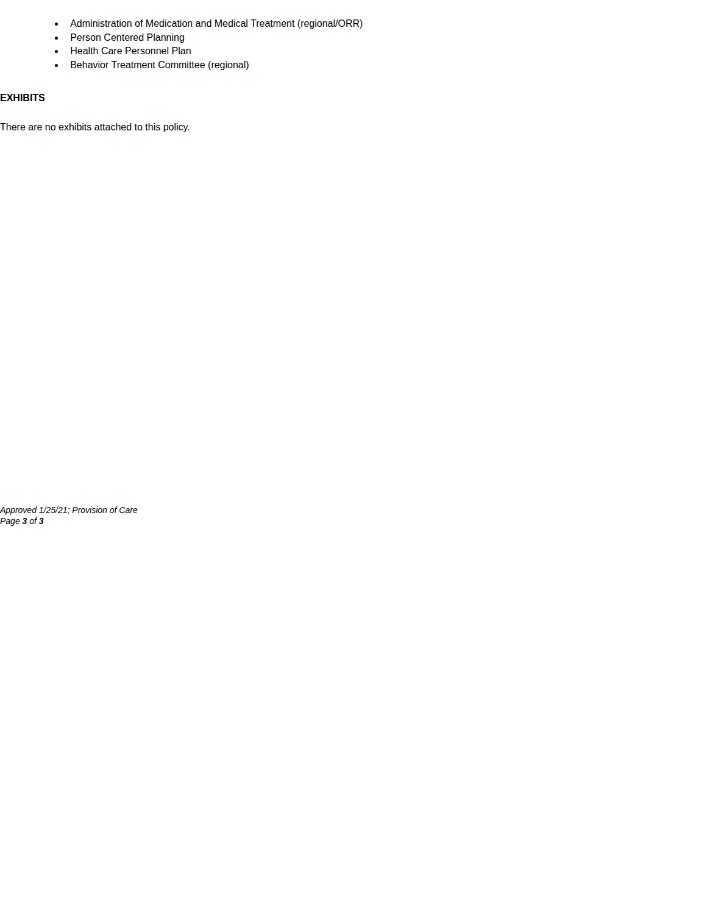Administration of Medication and Medical Treatment (regional/ORR)
Person Centered Planning
Health Care Personnel Plan
Behavior Treatment Committee (regional)
EXHIBITS
There are no exhibits attached to this policy.
Approved 1/25/21; Provision of Care
Page 3 of 3